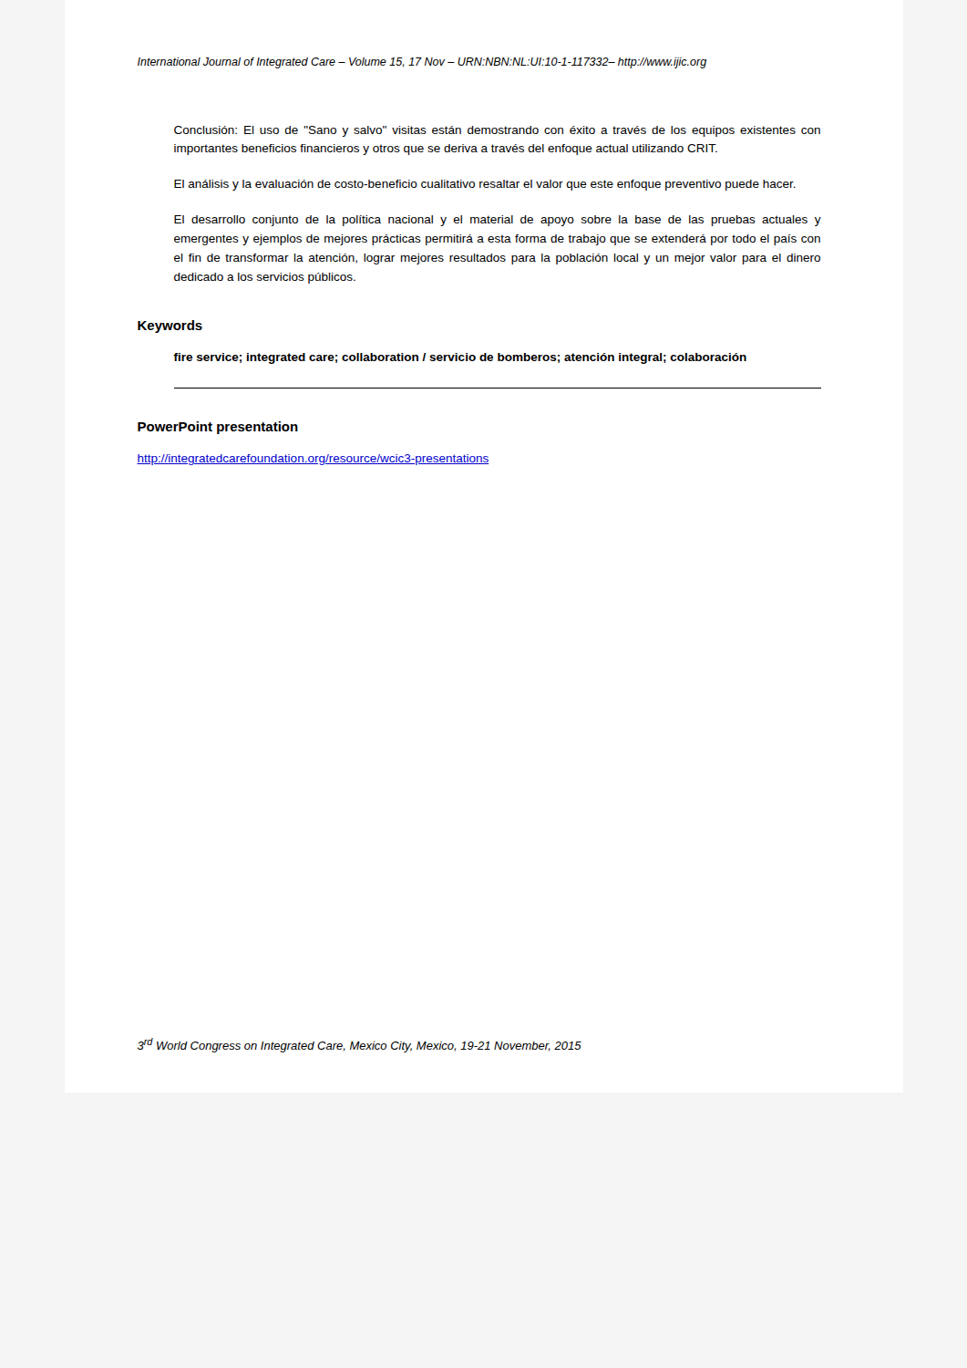International Journal of Integrated Care – Volume 15, 17 Nov – URN:NBN:NL:UI:10-1-117332– http://www.ijic.org
Conclusión: El uso de "Sano y salvo" visitas están demostrando con éxito a través de los equipos existentes con importantes beneficios financieros y otros que se deriva a través del enfoque actual utilizando CRIT.
El análisis y la evaluación de costo-beneficio cualitativo resaltar el valor que este enfoque preventivo puede hacer.
El desarrollo conjunto de la política nacional y el material de apoyo sobre la base de las pruebas actuales y emergentes y ejemplos de mejores prácticas permitirá a esta forma de trabajo que se extenderá por todo el país con el fin de transformar la atención, lograr mejores resultados para la población local y un mejor valor para el dinero dedicado a los servicios públicos.
Keywords
fire service; integrated care; collaboration / servicio de bomberos; atención integral; colaboración
PowerPoint presentation
http://integratedcarefoundation.org/resource/wcic3-presentations
3rd World Congress on Integrated Care, Mexico City, Mexico, 19-21 November, 2015